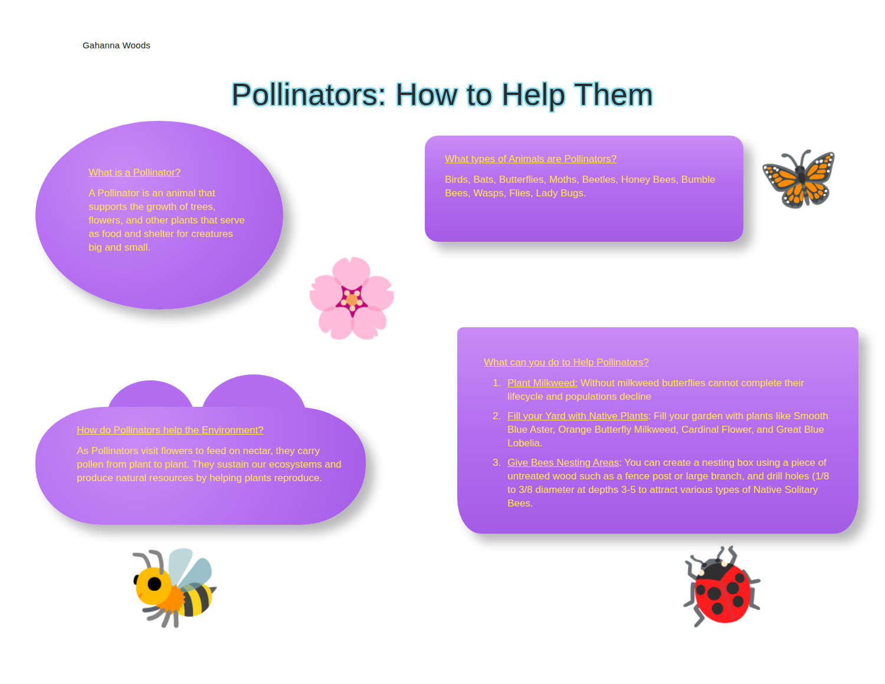Gahanna Woods
Pollinators: How to Help Them
What is a Pollinator?
A Pollinator is an animal that supports the growth of trees, flowers, and other plants that serve as food and shelter for creatures big and small.
What types of Animals are Pollinators?
Birds, Bats, Butterflies, Moths, Beetles, Honey Bees, Bumble Bees, Wasps, Flies, Lady Bugs.
How do Pollinators help the Environment?
As Pollinators visit flowers to feed on nectar, they carry pollen from plant to plant. They sustain our ecosystems and produce natural resources by helping plants reproduce.
What can you do to Help Pollinators?
Plant Milkweed: Without milkweed butterflies cannot complete their lifecycle and populations decline
Fill your Yard with Native Plants: Fill your garden with plants like Smooth Blue Aster, Orange Butterfly Milkweed, Cardinal Flower, and Great Blue Lobelia.
Give Bees Nesting Areas: You can create a nesting box using a piece of untreated wood such as a fence post or large branch, and drill holes (1/8 to 3/8 diameter at depths 3-5 to attract various types of Native Solitary Bees.
🦋
🌸
🐝
🐞